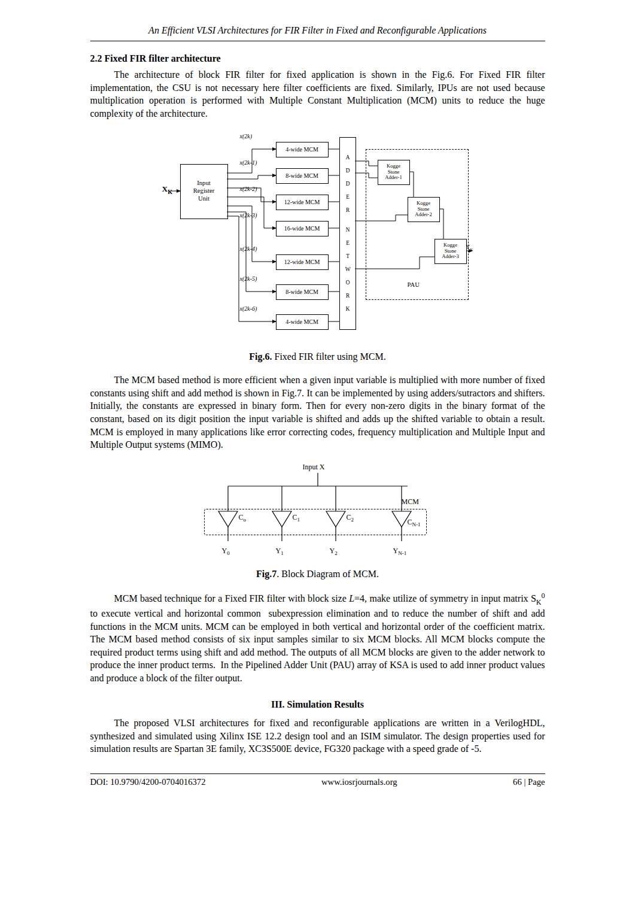An Efficient VLSI Architectures for FIR Filter in Fixed and Reconfigurable Applications
2.2 Fixed FIR filter architecture
The architecture of block FIR filter for fixed application is shown in the Fig.6. For Fixed FIR filter implementation, the CSU is not necessary here filter coefficients are fixed. Similarly, IPUs are not used because multiplication operation is performed with Multiple Constant Multiplication (MCM) units to reduce the huge complexity of the architecture.
XK
Input
Register
Unit
x(2k)
x(2k-1)
x(2k-2)
x(2k-3)
x(2k-4)
x(2k-5)
x(2k-6)
4-wide MCM
8-wide MCM
12-wide MCM
16-wide MCM
12-wide MCM
8-wide MCM
4-wide MCM
A D D E R N E T W O R K
Kogge
Stone
Adder-1
Kogge
Stone
Adder-2
Kogge
Stone
Adder-3
PAU
YK
Fig.6. Fixed FIR filter using MCM.
The MCM based method is more efficient when a given input variable is multiplied with more number of fixed constants using shift and add method is shown in Fig.7. It can be implemented by using adders/sutractors and shifters. Initially, the constants are expressed in binary form. Then for every non-zero digits in the binary format of the constant, based on its digit position the input variable is shifted and adds up the shifted variable to obtain a result. MCM is employed in many applications like error correcting codes, frequency multiplication and Multiple Input and Multiple Output systems (MIMO).
Input X
MCM
Co
C1
C2
CN-1
Y0
Y1
Y2
YN-1
Fig.7. Block Diagram of MCM.
MCM based technique for a Fixed FIR filter with block size L=4, make utilize of symmetry in input matrix SK0 to execute vertical and horizontal common subexpression elimination and to reduce the number of shift and add functions in the MCM units. MCM can be employed in both vertical and horizontal order of the coefficient matrix. The MCM based method consists of six input samples similar to six MCM blocks. All MCM blocks compute the required product terms using shift and add method. The outputs of all MCM blocks are given to the adder network to produce the inner product terms. In the Pipelined Adder Unit (PAU) array of KSA is used to add inner product values and produce a block of the filter output.
III. Simulation Results
The proposed VLSI architectures for fixed and reconfigurable applications are written in a VerilogHDL, synthesized and simulated using Xilinx ISE 12.2 design tool and an ISIM simulator. The design properties used for simulation results are Spartan 3E family, XC3S500E device, FG320 package with a speed grade of -5.
DOI: 10.9790/4200-0704016372 www.iosrjournals.org 66 | Page